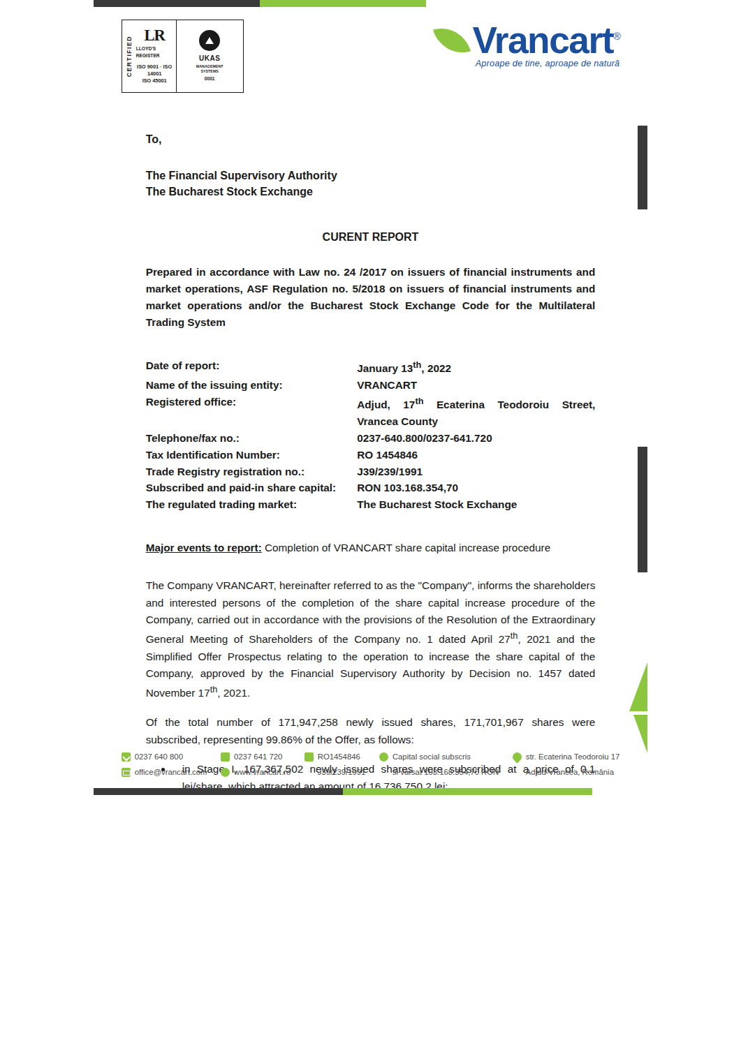CERTIFIED
LR
LLOYD'S REGISTER
ISO 9001 · ISO 14001
ISO 45001
UKAS
MANAGEMENT
SYSTEMS
0001
Vrancart®
Aproape de tine, aproape de natură
To,
The Financial Supervisory Authority
The Bucharest Stock Exchange
CURENT REPORT
Prepared in accordance with Law no. 24 /2017 on issuers of financial instruments and market operations, ASF Regulation no. 5/2018 on issuers of financial instruments and market operations and/or the Bucharest Stock Exchange Code for the Multilateral Trading System
| Date of report: | January 13 th , 2022 |
| Name of the issuing entity: | VRANCART |
| Registered office: | Adjud, 17 th Ecaterina Teodoroiu Street, Vrancea County |
| Telephone/fax no.: | 0237-640.800/0237-641.720 |
| Tax Identification Number: | RO 1454846 |
| Trade Registry registration no.: | J39/239/1991 |
| Subscribed and paid-in share capital: | RON 103.168.354,70 |
| The regulated trading market: | The Bucharest Stock Exchange |
Major events to report: Completion of VRANCART share capital increase procedure
The Company VRANCART, hereinafter referred to as the "Company", informs the shareholders and interested persons of the completion of the share capital increase procedure of the Company, carried out in accordance with the provisions of the Resolution of the Extraordinary General Meeting of Shareholders of the Company no. 1 dated April 27th, 2021 and the Simplified Offer Prospectus relating to the operation to increase the share capital of the Company, approved by the Financial Supervisory Authority by Decision no. 1457 dated November 17th, 2021.
Of the total number of 171,947,258 newly issued shares, 171,701,967 shares were subscribed, representing 99.86% of the Offer, as follows:
in Stage I, 167,367,502 newly issued shares were subscribed at a price of 0.1 lei/share, which attracted an amount of 16,736,750.2 lei;
0237 640 800
office@vrancart.com
0237 641 720
www.vrancart.ro
RO1454846
J39/239/1991
Capital social subscris
si varsat 103.168.354,70 RON
str. Ecaterina Teodoroiu 17
Adjud-Vrancea, România